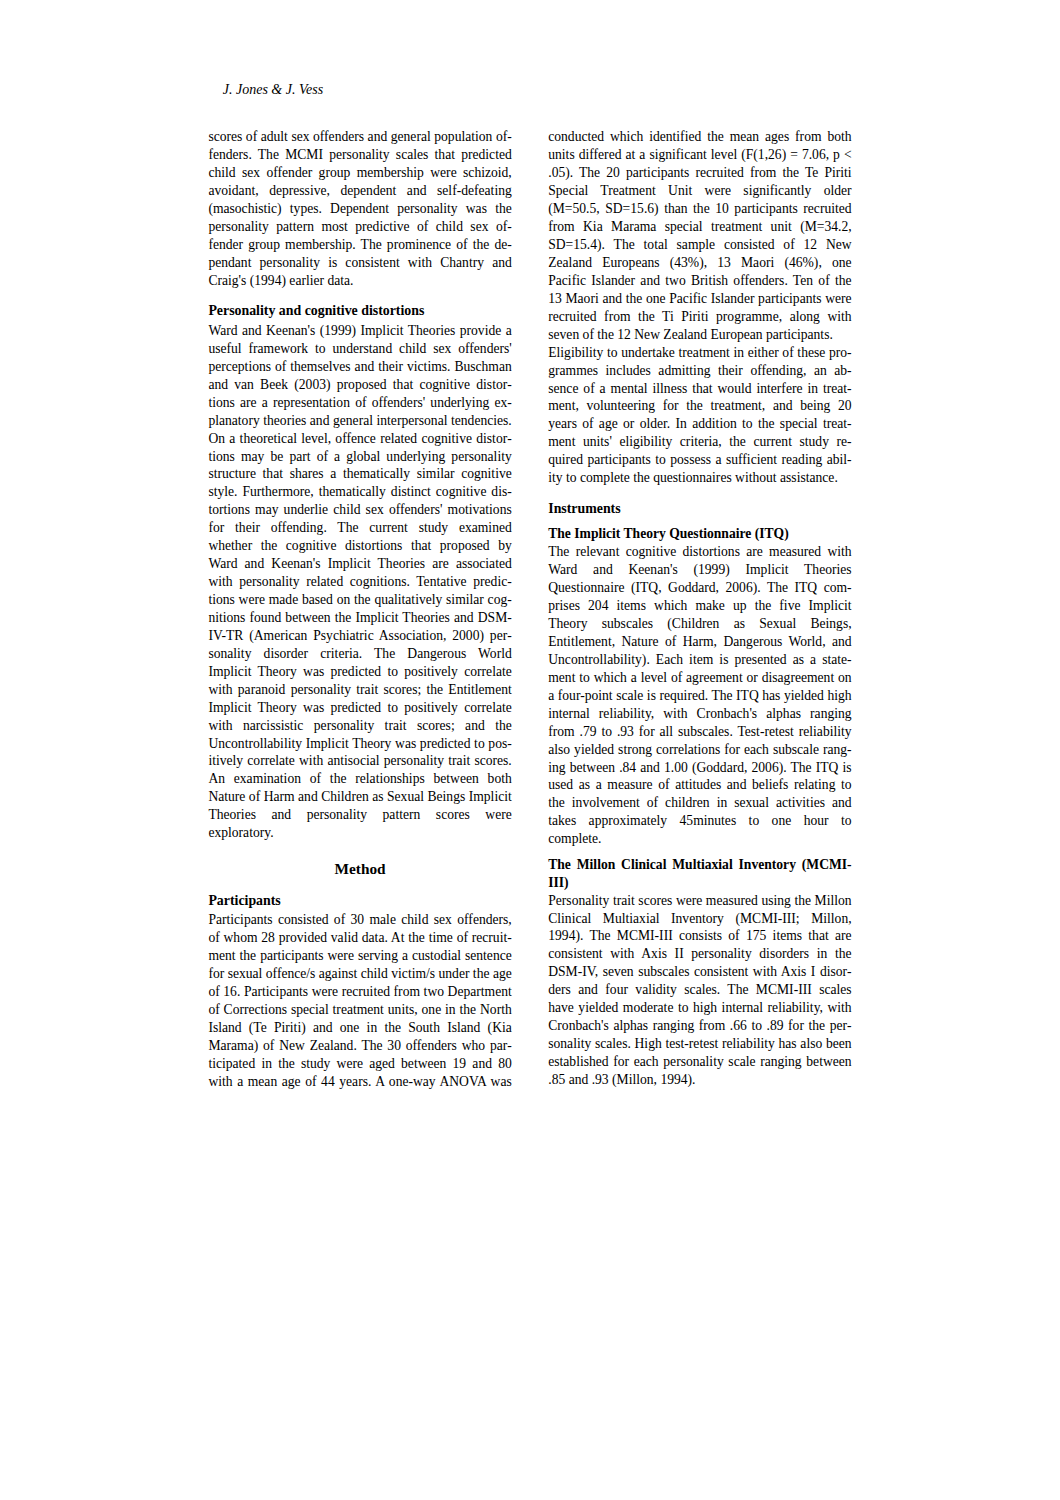J. Jones & J. Vess
scores of adult sex offenders and general population offenders. The MCMI personality scales that predicted child sex offender group membership were schizoid, avoidant, depressive, dependent and self-defeating (masochistic) types. Dependent personality was the personality pattern most predictive of child sex offender group membership. The prominence of the dependant personality is consistent with Chantry and Craig's (1994) earlier data.
Personality and cognitive distortions
Ward and Keenan's (1999) Implicit Theories provide a useful framework to understand child sex offenders' perceptions of themselves and their victims. Buschman and van Beek (2003) proposed that cognitive distortions are a representation of offenders' underlying explanatory theories and general interpersonal tendencies. On a theoretical level, offence related cognitive distortions may be part of a global underlying personality structure that shares a thematically similar cognitive style. Furthermore, thematically distinct cognitive distortions may underlie child sex offenders' motivations for their offending. The current study examined whether the cognitive distortions that proposed by Ward and Keenan's Implicit Theories are associated with personality related cognitions. Tentative predictions were made based on the qualitatively similar cognitions found between the Implicit Theories and DSM-IV-TR (American Psychiatric Association, 2000) personality disorder criteria. The Dangerous World Implicit Theory was predicted to positively correlate with paranoid personality trait scores; the Entitlement Implicit Theory was predicted to positively correlate with narcissistic personality trait scores; and the Uncontrollability Implicit Theory was predicted to positively correlate with antisocial personality trait scores. An examination of the relationships between both Nature of Harm and Children as Sexual Beings Implicit Theories and personality pattern scores were exploratory.
Method
Participants
Participants consisted of 30 male child sex offenders, of whom 28 provided valid data. At the time of recruitment the participants were serving a custodial sentence for sexual offence/s against child victim/s under the age of 16. Participants were recruited from two Department of Corrections special treatment units, one in the North Island (Te Piriti) and one in the South Island (Kia Marama) of New Zealand. The 30 offenders who participated in the study were aged between 19 and 80 with a mean age of 44 years. A one-way ANOVA was conducted which identified the mean ages from both units differed at a significant level (F(1,26) = 7.06, p < .05). The 20 participants recruited from the Te Piriti Special Treatment Unit were significantly older (M=50.5, SD=15.6) than the 10 participants recruited from Kia Marama special treatment unit (M=34.2, SD=15.4). The total sample consisted of 12 New Zealand Europeans (43%), 13 Maori (46%), one Pacific Islander and two British offenders. Ten of the 13 Maori and the one Pacific Islander participants were recruited from the Ti Piriti programme, along with seven of the 12 New Zealand European participants.
Eligibility to undertake treatment in either of these programmes includes admitting their offending, an absence of a mental illness that would interfere in treatment, volunteering for the treatment, and being 20 years of age or older. In addition to the special treatment units' eligibility criteria, the current study required participants to possess a sufficient reading ability to complete the questionnaires without assistance.
Instruments
The Implicit Theory Questionnaire (ITQ)
The relevant cognitive distortions are measured with Ward and Keenan's (1999) Implicit Theories Questionnaire (ITQ, Goddard, 2006). The ITQ comprises 204 items which make up the five Implicit Theory subscales (Children as Sexual Beings, Entitlement, Nature of Harm, Dangerous World, and Uncontrollability). Each item is presented as a statement to which a level of agreement or disagreement on a four-point scale is required. The ITQ has yielded high internal reliability, with Cronbach's alphas ranging from .79 to .93 for all subscales. Test-retest reliability also yielded strong correlations for each subscale ranging between .84 and 1.00 (Goddard, 2006). The ITQ is used as a measure of attitudes and beliefs relating to the involvement of children in sexual activities and takes approximately 45minutes to one hour to complete.
The Millon Clinical Multiaxial Inventory (MCMI-III)
Personality trait scores were measured using the Millon Clinical Multiaxial Inventory (MCMI-III; Millon, 1994). The MCMI-III consists of 175 items that are consistent with Axis II personality disorders in the DSM-IV, seven subscales consistent with Axis I disorders and four validity scales. The MCMI-III scales have yielded moderate to high internal reliability, with Cronbach's alphas ranging from .66 to .89 for the personality scales. High test-retest reliability has also been established for each personality scale ranging between .85 and .93 (Millon, 1994).